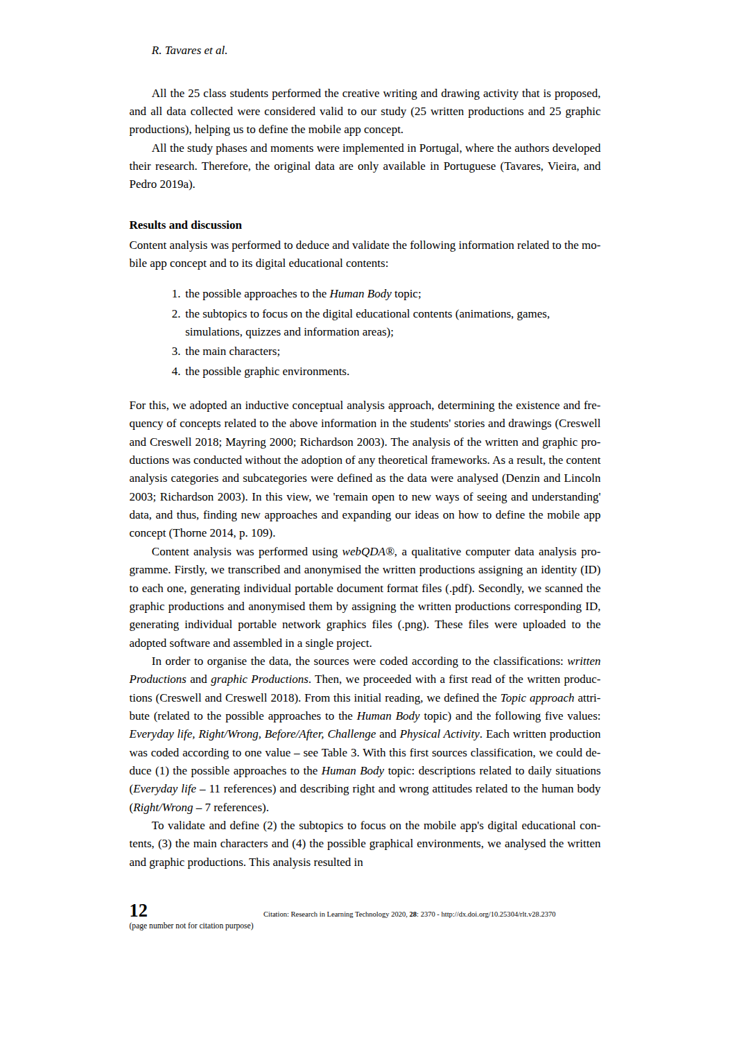R. Tavares et al.
All the 25 class students performed the creative writing and drawing activity that is proposed, and all data collected were considered valid to our study (25 written productions and 25 graphic productions), helping us to define the mobile app concept.
All the study phases and moments were implemented in Portugal, where the authors developed their research. Therefore, the original data are only available in Portuguese (Tavares, Vieira, and Pedro 2019a).
Results and discussion
Content analysis was performed to deduce and validate the following information related to the mobile app concept and to its digital educational contents:
the possible approaches to the Human Body topic;
the subtopics to focus on the digital educational contents (animations, games, simulations, quizzes and information areas);
the main characters;
the possible graphic environments.
For this, we adopted an inductive conceptual analysis approach, determining the existence and frequency of concepts related to the above information in the students' stories and drawings (Creswell and Creswell 2018; Mayring 2000; Richardson 2003). The analysis of the written and graphic productions was conducted without the adoption of any theoretical frameworks. As a result, the content analysis categories and subcategories were defined as the data were analysed (Denzin and Lincoln 2003; Richardson 2003). In this view, we 'remain open to new ways of seeing and understanding' data, and thus, finding new approaches and expanding our ideas on how to define the mobile app concept (Thorne 2014, p. 109).
Content analysis was performed using webQDA®, a qualitative computer data analysis programme. Firstly, we transcribed and anonymised the written productions assigning an identity (ID) to each one, generating individual portable document format files (.pdf). Secondly, we scanned the graphic productions and anonymised them by assigning the written productions corresponding ID, generating individual portable network graphics files (.png). These files were uploaded to the adopted software and assembled in a single project.
In order to organise the data, the sources were coded according to the classifications: written Productions and graphic Productions. Then, we proceeded with a first read of the written productions (Creswell and Creswell 2018). From this initial reading, we defined the Topic approach attribute (related to the possible approaches to the Human Body topic) and the following five values: Everyday life, Right/Wrong, Before/After, Challenge and Physical Activity. Each written production was coded according to one value – see Table 3. With this first sources classification, we could deduce (1) the possible approaches to the Human Body topic: descriptions related to daily situations (Everyday life – 11 references) and describing right and wrong attitudes related to the human body (Right/Wrong – 7 references).
To validate and define (2) the subtopics to focus on the mobile app's digital educational contents, (3) the main characters and (4) the possible graphical environments, we analysed the written and graphic productions. This analysis resulted in
12(page number not for citation purpose)
Citation: Research in Learning Technology 2020, 28: 2370 - http://dx.doi.org/10.25304/rlt.v28.2370